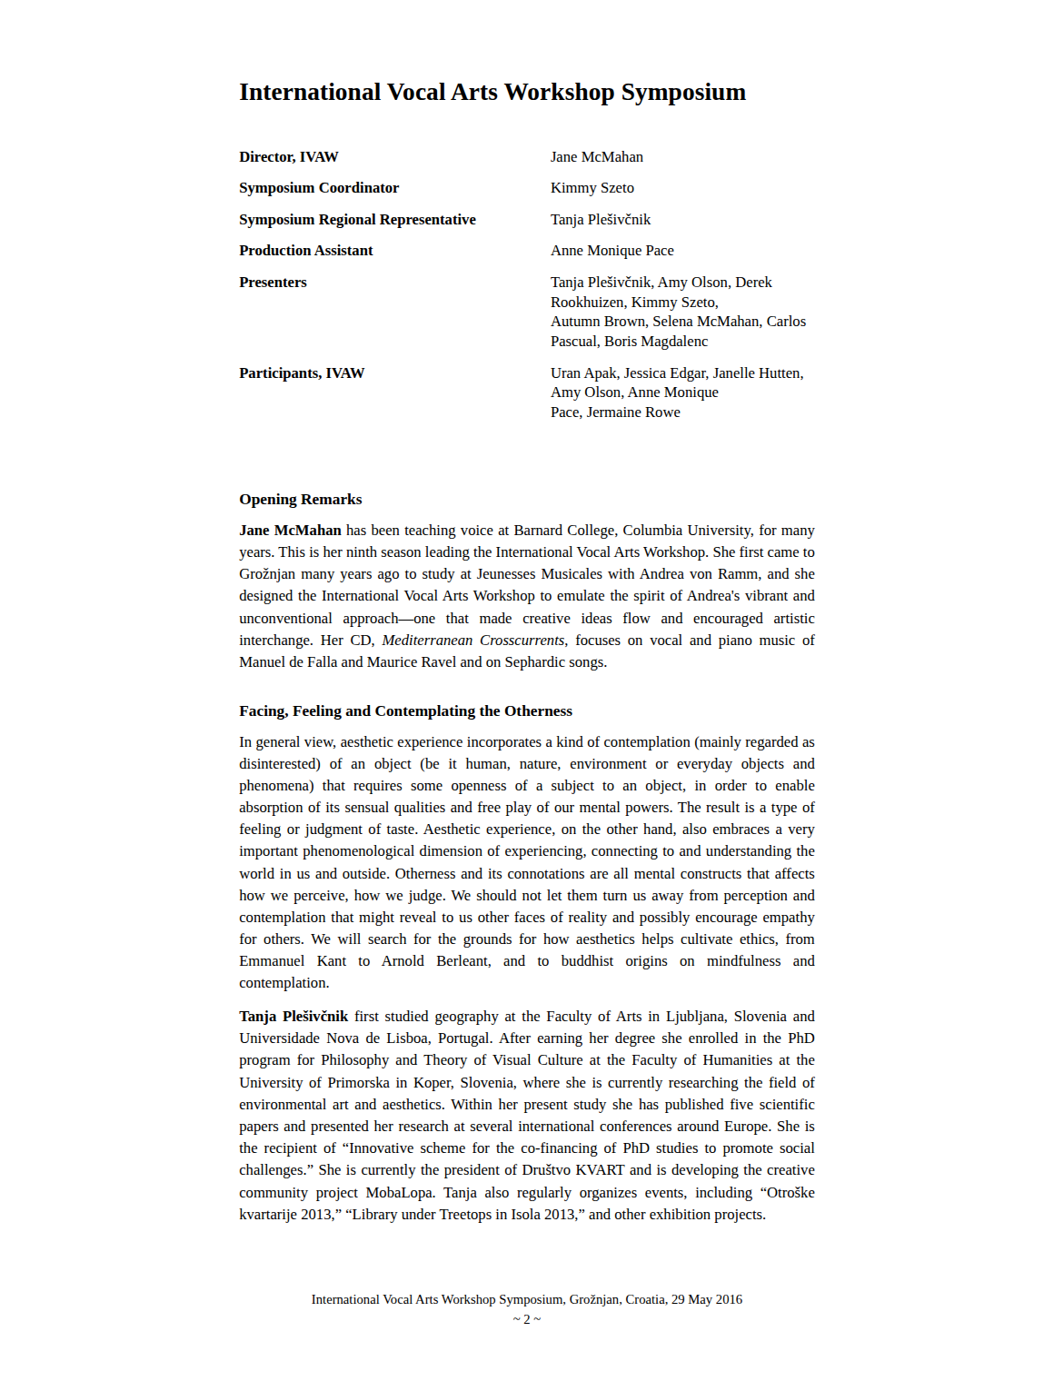International Vocal Arts Workshop Symposium
| Director, IVAW | Jane McMahan |
| Symposium Coordinator | Kimmy Szeto |
| Symposium Regional Representative | Tanja Plešivčnik |
| Production Assistant | Anne Monique Pace |
| Presenters | Tanja Plešivčnik, Amy Olson, Derek Rookhuizen, Kimmy Szeto, Autumn Brown, Selena McMahan, Carlos Pascual, Boris Magdalenc |
| Participants, IVAW | Uran Apak, Jessica Edgar, Janelle Hutten, Amy Olson, Anne Monique Pace, Jermaine Rowe |
Opening Remarks
Jane McMahan has been teaching voice at Barnard College, Columbia University, for many years. This is her ninth season leading the International Vocal Arts Workshop. She first came to Grožnjan many years ago to study at Jeunesses Musicales with Andrea von Ramm, and she designed the International Vocal Arts Workshop to emulate the spirit of Andrea's vibrant and unconventional approach—one that made creative ideas flow and encouraged artistic interchange. Her CD, Mediterranean Crosscurrents, focuses on vocal and piano music of Manuel de Falla and Maurice Ravel and on Sephardic songs.
Facing, Feeling and Contemplating the Otherness
In general view, aesthetic experience incorporates a kind of contemplation (mainly regarded as disinterested) of an object (be it human, nature, environment or everyday objects and phenomena) that requires some openness of a subject to an object, in order to enable absorption of its sensual qualities and free play of our mental powers. The result is a type of feeling or judgment of taste. Aesthetic experience, on the other hand, also embraces a very important phenomenological dimension of experiencing, connecting to and understanding the world in us and outside. Otherness and its connotations are all mental constructs that affects how we perceive, how we judge. We should not let them turn us away from perception and contemplation that might reveal to us other faces of reality and possibly encourage empathy for others. We will search for the grounds for how aesthetics helps cultivate ethics, from Emmanuel Kant to Arnold Berleant, and to buddhist origins on mindfulness and contemplation.
Tanja Plešivčnik first studied geography at the Faculty of Arts in Ljubljana, Slovenia and Universidade Nova de Lisboa, Portugal. After earning her degree she enrolled in the PhD program for Philosophy and Theory of Visual Culture at the Faculty of Humanities at the University of Primorska in Koper, Slovenia, where she is currently researching the field of environmental art and aesthetics. Within her present study she has published five scientific papers and presented her research at several international conferences around Europe. She is the recipient of “Innovative scheme for the co-financing of PhD studies to promote social challenges.” She is currently the president of Društvo KVART and is developing the creative community project MobaLopa. Tanja also regularly organizes events, including “Otroške kvartarije 2013,” “Library under Treetops in Isola 2013,” and other exhibition projects.
International Vocal Arts Workshop Symposium, Grožnjan, Croatia, 29 May 2016
~ 2 ~